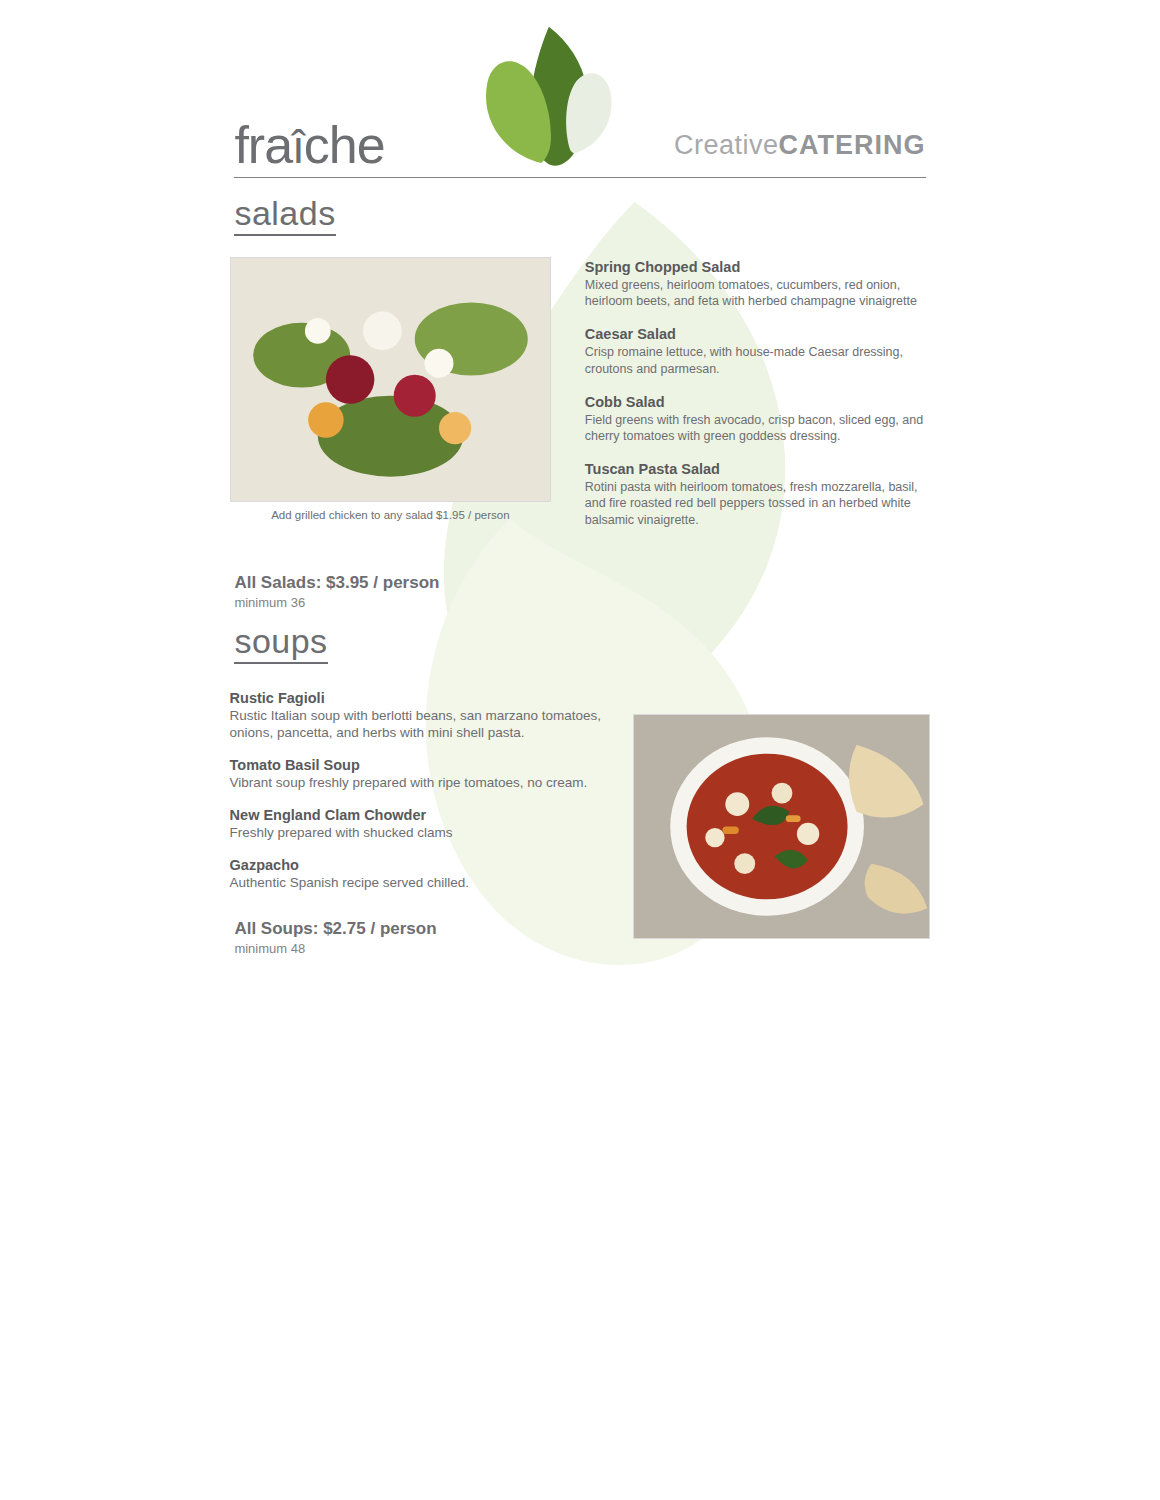fraîche
CreativeCATERING
salads
Add grilled chicken to any salad $1.95 / person
Spring Chopped Salad
Mixed greens, heirloom tomatoes, cucumbers, red onion, heirloom beets, and feta with herbed champagne vinaigrette
Caesar Salad
Crisp romaine lettuce, with house-made Caesar dressing, croutons and parmesan.
Cobb Salad
Field greens with fresh avocado, crisp bacon, sliced egg, and cherry tomatoes with green goddess dressing.
Tuscan Pasta Salad
Rotini pasta with heirloom tomatoes, fresh mozzarella, basil, and fire roasted red bell peppers tossed in an herbed white balsamic vinaigrette.
All Salads: $3.95 / person
minimum 36
soups
Rustic Fagioli
Rustic Italian soup with berlotti beans, san marzano tomatoes, onions, pancetta, and herbs with mini shell pasta.
Tomato Basil Soup
Vibrant soup freshly prepared with ripe tomatoes, no cream.
New England Clam Chowder
Freshly prepared with shucked clams
Gazpacho
Authentic Spanish recipe served chilled.
All Soups: $2.75 / person
minimum 48